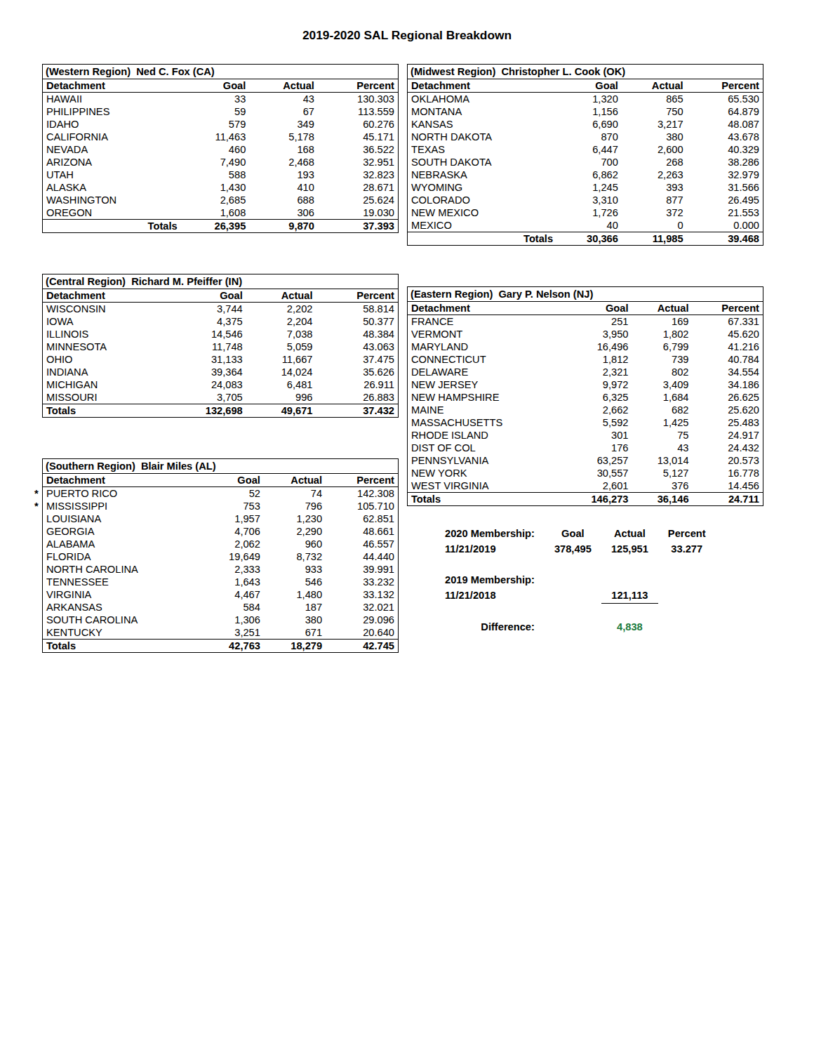2019-2020 SAL Regional Breakdown
| (Western Region) Ned C. Fox (CA) / Detachment / Goal / Actual / Percent / / --- / --- / --- / --- / / HAWAII / 33 / 43 / 130.303 / / PHILIPPINES / 59 / 67 / 113.559 / / IDAHO / 579 / 349 / 60.276 / / CALIFORNIA / 11,463 / 5,178 / 45.171 / / NEVADA / 460 / 168 / 36.522 / / ARIZONA / 7,490 / 2,468 / 32.951 / / UTAH / 588 / 193 / 32.823 / / ALASKA / 1,430 / 410 / 28.671 / / WASHINGTON / 2,685 / 688 / 25.624 / / OREGON / 1,608 / 306 / 19.030 / / Totals / 26,395 / 9,870 / 37.393 / (Central Region) Richard M. Pfeiffer (IN) / Detachment / Goal / Actual / Percent / / --- / --- / --- / --- / / WISCONSIN / 3,744 / 2,202 / 58.814 / / IOWA / 4,375 / 2,204 / 50.377 / / ILLINOIS / 14,546 / 7,038 / 48.384 / / MINNESOTA / 11,748 / 5,059 / 43.063 / / OHIO / 31,133 / 11,667 / 37.475 / / INDIANA / 39,364 / 14,024 / 35.626 / / MICHIGAN / 24,083 / 6,481 / 26.911 / / MISSOURI / 3,705 / 996 / 26.883 / / Totals / 132,698 / 49,671 / 37.432 / (Southern Region) Blair Miles (AL) / Detachment / Goal / Actual / Percent / / --- / --- / --- / --- / / PUERTO RICO / 52 / 74 / 142.308 / / MISSISSIPPI / 753 / 796 / 105.710 / / LOUISIANA / 1,957 / 1,230 / 62.851 / / GEORGIA / 4,706 / 2,290 / 48.661 / / ALABAMA / 2,062 / 960 / 46.557 / / FLORIDA / 19,649 / 8,732 / 44.440 / / NORTH CAROLINA / 2,333 / 933 / 39.991 / / TENNESSEE / 1,643 / 546 / 33.232 / / VIRGINIA / 4,467 / 1,480 / 33.132 / / ARKANSAS / 584 / 187 / 32.021 / / SOUTH CAROLINA / 1,306 / 380 / 29.096 / / KENTUCKY / 3,251 / 671 / 20.640 / / Totals / 42,763 / 18,279 / 42.745 / | (Midwest Region) Christopher L. Cook (OK) / Detachment / Goal / Actual / Percent / / --- / --- / --- / --- / / OKLAHOMA / 1,320 / 865 / 65.530 / / MONTANA / 1,156 / 750 / 64.879 / / KANSAS / 6,690 / 3,217 / 48.087 / / NORTH DAKOTA / 870 / 380 / 43.678 / / TEXAS / 6,447 / 2,600 / 40.329 / / SOUTH DAKOTA / 700 / 268 / 38.286 / / NEBRASKA / 6,862 / 2,263 / 32.979 / / WYOMING / 1,245 / 393 / 31.566 / / COLORADO / 3,310 / 877 / 26.495 / / NEW MEXICO / 1,726 / 372 / 21.553 / / MEXICO / 40 / 0 / 0.000 / / Totals / 30,366 / 11,985 / 39.468 / (Eastern Region) Gary P. Nelson (NJ) / Detachment / Goal / Actual / Percent / / --- / --- / --- / --- / / FRANCE / 251 / 169 / 67.331 / / VERMONT / 3,950 / 1,802 / 45.620 / / MARYLAND / 16,496 / 6,799 / 41.216 / / CONNECTICUT / 1,812 / 739 / 40.784 / / DELAWARE / 2,321 / 802 / 34.554 / / NEW JERSEY / 9,972 / 3,409 / 34.186 / / NEW HAMPSHIRE / 6,325 / 1,684 / 26.625 / / MAINE / 2,662 / 682 / 25.620 / / MASSACHUSETTS / 5,592 / 1,425 / 25.483 / / RHODE ISLAND / 301 / 75 / 24.917 / / DIST OF COL / 176 / 43 / 24.432 / / PENNSYLVANIA / 63,257 / 13,014 / 20.573 / / NEW YORK / 30,557 / 5,127 / 16.778 / / WEST VIRGINIA / 2,601 / 376 / 14.456 / / Totals / 146,273 / 36,146 / 24.711 / / 2020 Membership: / Goal / Actual / Percent / / 11/21/2019 / 378,495 / 125,951 / 33.277 / / 2019 Membership: / / / / / 11/21/2018 / / 121,113 / / / Difference: / / 4,838 / / |